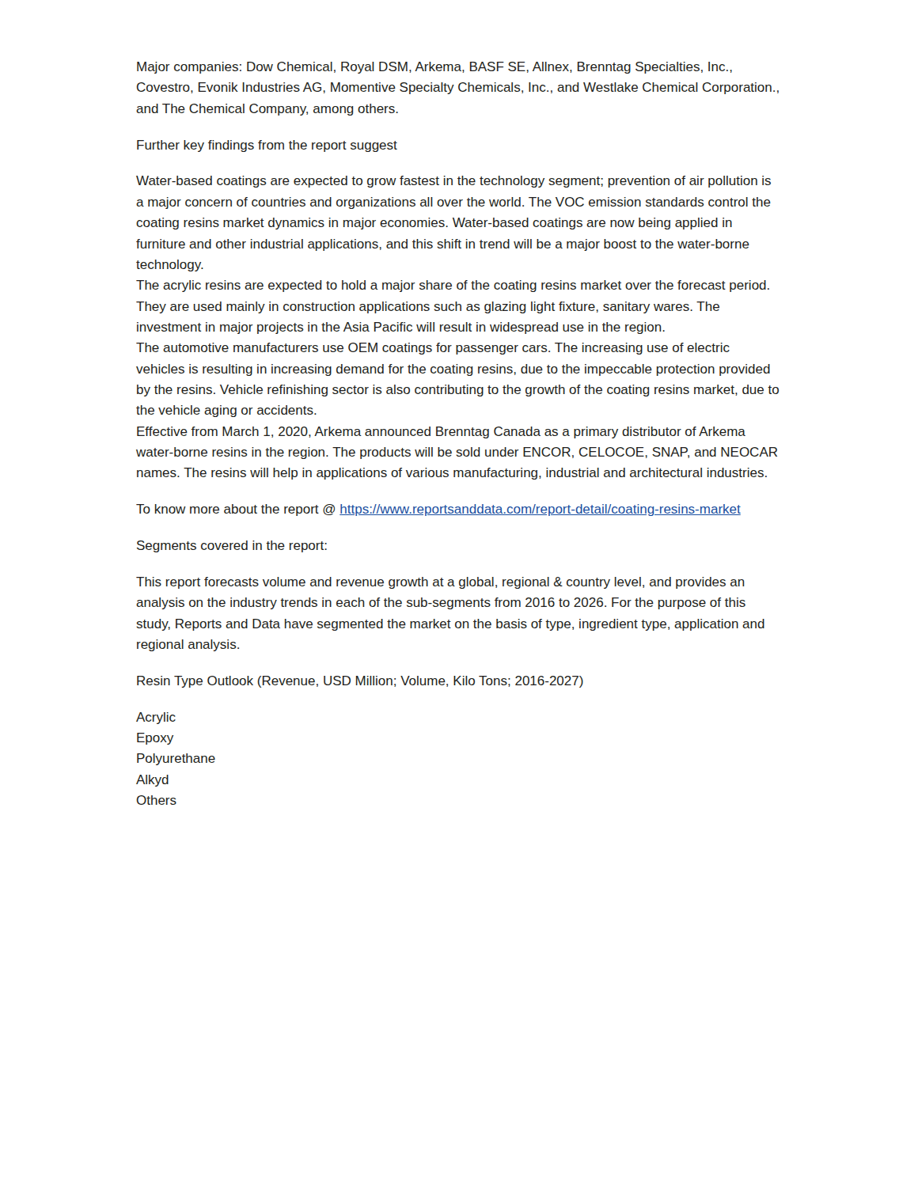Major companies: Dow Chemical, Royal DSM, Arkema, BASF SE, Allnex, Brenntag Specialties, Inc., Covestro, Evonik Industries AG, Momentive Specialty Chemicals, Inc., and Westlake Chemical Corporation., and The Chemical Company, among others.
Further key findings from the report suggest
Water-based coatings are expected to grow fastest in the technology segment; prevention of air pollution is a major concern of countries and organizations all over the world. The VOC emission standards control the coating resins market dynamics in major economies. Water-based coatings are now being applied in furniture and other industrial applications, and this shift in trend will be a major boost to the water-borne technology.
The acrylic resins are expected to hold a major share of the coating resins market over the forecast period. They are used mainly in construction applications such as glazing light fixture, sanitary wares. The investment in major projects in the Asia Pacific will result in widespread use in the region.
The automotive manufacturers use OEM coatings for passenger cars. The increasing use of electric vehicles is resulting in increasing demand for the coating resins, due to the impeccable protection provided by the resins. Vehicle refinishing sector is also contributing to the growth of the coating resins market, due to the vehicle aging or accidents.
Effective from March 1, 2020, Arkema announced Brenntag Canada as a primary distributor of Arkema water-borne resins in the region. The products will be sold under ENCOR, CELOCOE, SNAP, and NEOCAR names. The resins will help in applications of various manufacturing, industrial and architectural industries.
To know more about the report @ https://www.reportsanddata.com/report-detail/coating-resins-market
Segments covered in the report:
This report forecasts volume and revenue growth at a global, regional & country level, and provides an analysis on the industry trends in each of the sub-segments from 2016 to 2026. For the purpose of this study, Reports and Data have segmented the market on the basis of type, ingredient type, application and regional analysis.
Resin Type Outlook (Revenue, USD Million; Volume, Kilo Tons; 2016-2027)
Acrylic
Epoxy
Polyurethane
Alkyd
Others